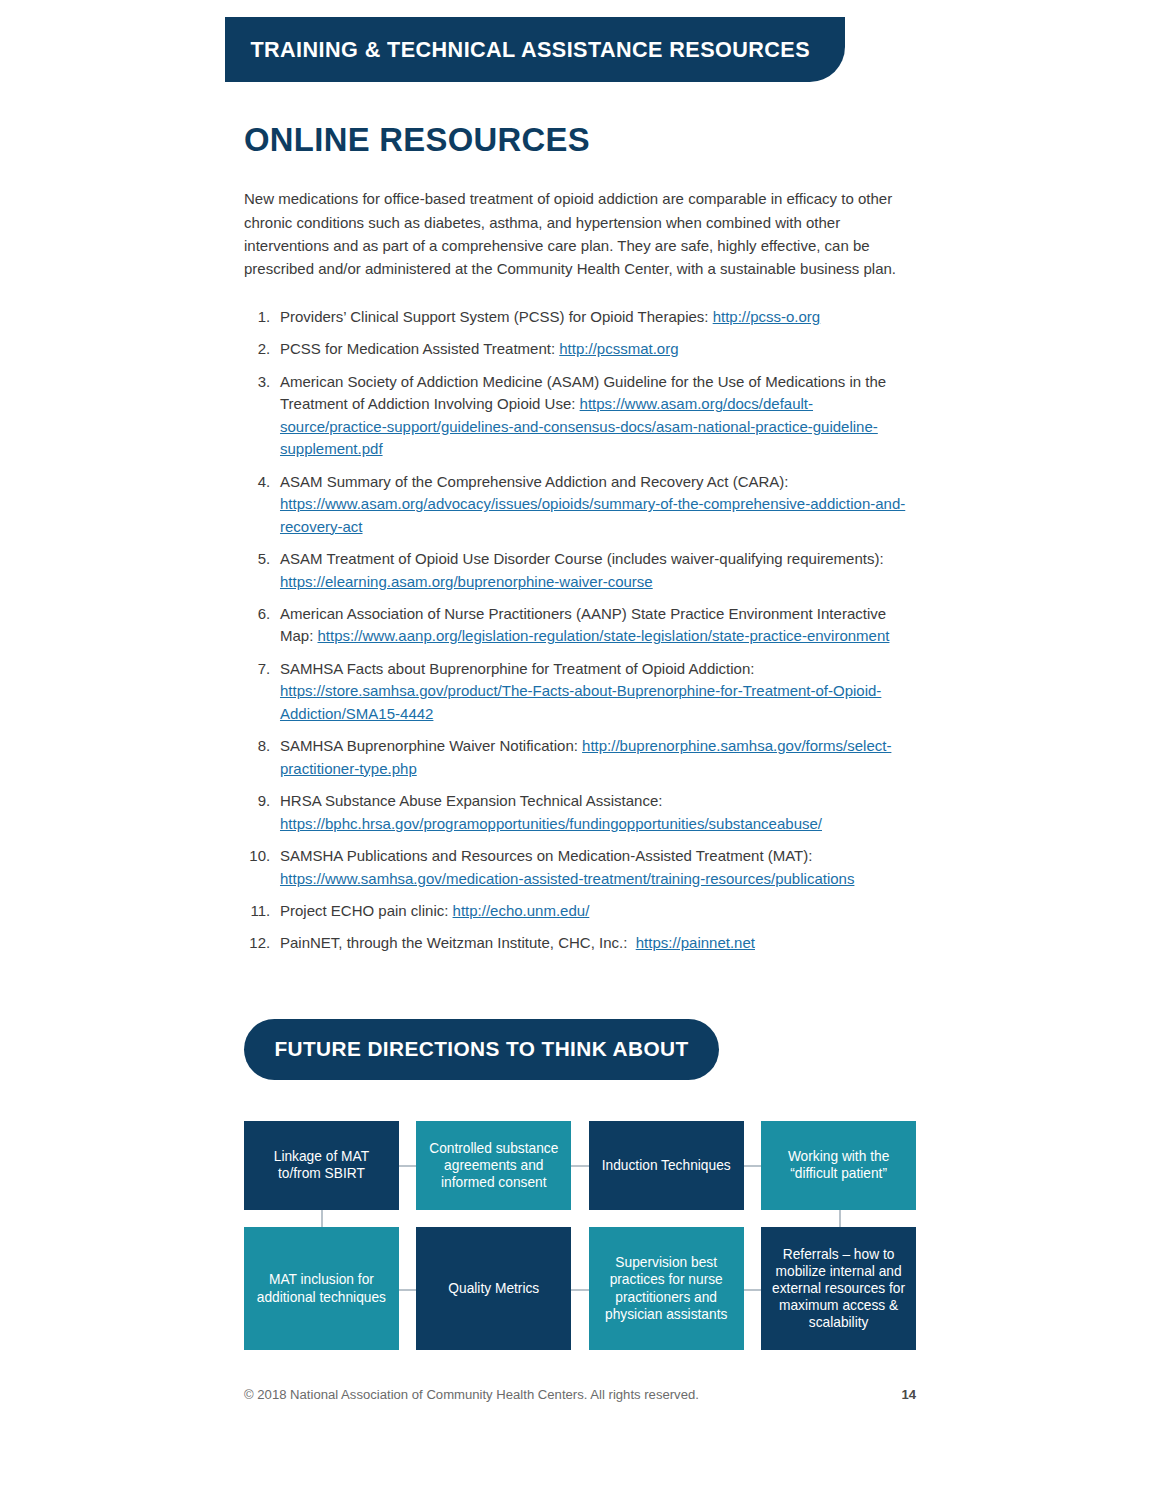Training & Technical Assistance Resources
Online Resources
New medications for office-based treatment of opioid addiction are comparable in efficacy to other chronic conditions such as diabetes, asthma, and hypertension when combined with other interventions and as part of a comprehensive care plan. They are safe, highly effective, can be prescribed and/or administered at the Community Health Center, with a sustainable business plan.
Providers’ Clinical Support System (PCSS) for Opioid Therapies: http://pcss-o.org
PCSS for Medication Assisted Treatment: http://pcssmat.org
American Society of Addiction Medicine (ASAM) Guideline for the Use of Medications in the Treatment of Addiction Involving Opioid Use: https://www.asam.org/docs/default-source/practice-support/guidelines-and-consensus-docs/asam-national-practice-guideline-supplement.pdf
ASAM Summary of the Comprehensive Addiction and Recovery Act (CARA): https://www.asam.org/advocacy/issues/opioids/summary-of-the-comprehensive-addiction-and-recovery-act
ASAM Treatment of Opioid Use Disorder Course (includes waiver-qualifying requirements): https://elearning.asam.org/buprenorphine-waiver-course
American Association of Nurse Practitioners (AANP) State Practice Environment Interactive Map: https://www.aanp.org/legislation-regulation/state-legislation/state-practice-environment
SAMHSA Facts about Buprenorphine for Treatment of Opioid Addiction: https://store.samhsa.gov/product/The-Facts-about-Buprenorphine-for-Treatment-of-Opioid-Addiction/SMA15-4442
SAMHSA Buprenorphine Waiver Notification: http://buprenorphine.samhsa.gov/forms/select-practitioner-type.php
HRSA Substance Abuse Expansion Technical Assistance: https://bphc.hrsa.gov/programopportunities/fundingopportunities/substanceabuse/
SAMSHA Publications and Resources on Medication-Assisted Treatment (MAT): https://www.samhsa.gov/medication-assisted-treatment/training-resources/publications
Project ECHO pain clinic: http://echo.unm.edu/
PainNET, through the Weitzman Institute, CHC, Inc.: https://painnet.net
Future Directions to Think About
Linkage of MAT
to/from SBIRT
Controlled substance agreements and informed consent
Induction Techniques
Working with the “difficult patient”
MAT inclusion for additional techniques
Quality Metrics
Supervision best practices for nurse practitioners and physician assistants
Referrals – how to mobilize internal and external resources for maximum access & scalability
© 2018 National Association of Community Health Centers. All rights reserved.
14